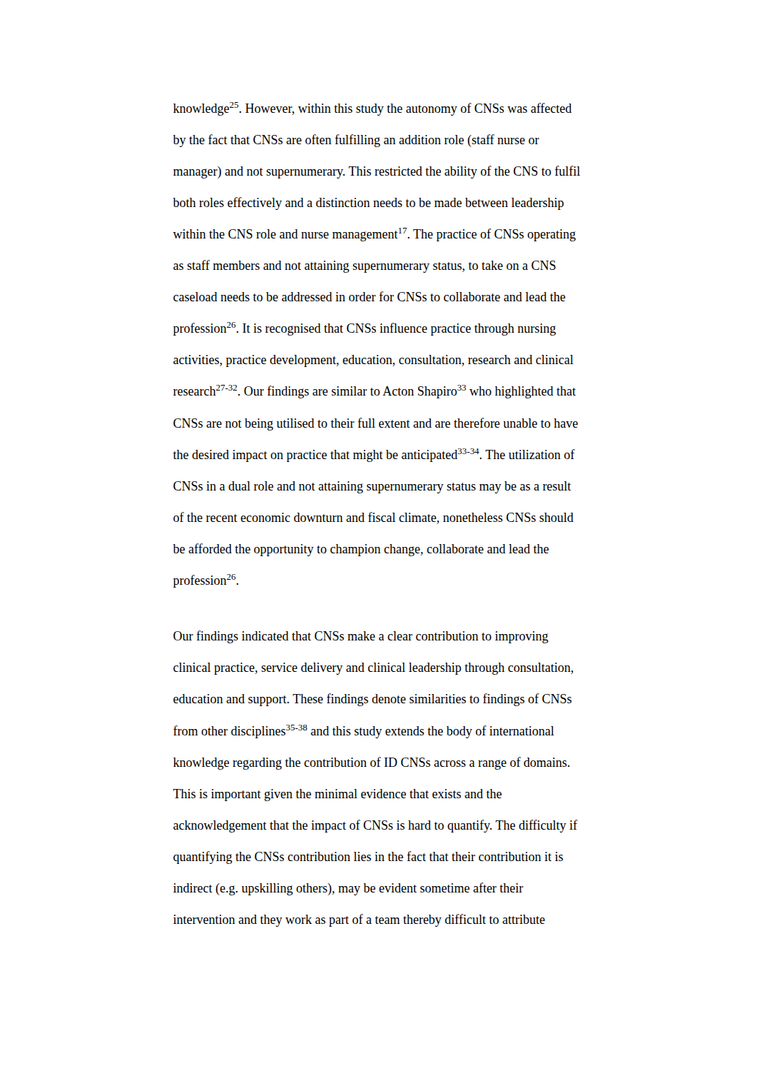knowledge25. However, within this study the autonomy of CNSs was affected by the fact that CNSs are often fulfilling an addition role (staff nurse or manager) and not supernumerary. This restricted the ability of the CNS to fulfil both roles effectively and a distinction needs to be made between leadership within the CNS role and nurse management17. The practice of CNSs operating as staff members and not attaining supernumerary status, to take on a CNS caseload needs to be addressed in order for CNSs to collaborate and lead the profession26. It is recognised that CNSs influence practice through nursing activities, practice development, education, consultation, research and clinical research27-32. Our findings are similar to Acton Shapiro33 who highlighted that CNSs are not being utilised to their full extent and are therefore unable to have the desired impact on practice that might be anticipated33-34. The utilization of CNSs in a dual role and not attaining supernumerary status may be as a result of the recent economic downturn and fiscal climate, nonetheless CNSs should be afforded the opportunity to champion change, collaborate and lead the profession26.
Our findings indicated that CNSs make a clear contribution to improving clinical practice, service delivery and clinical leadership through consultation, education and support. These findings denote similarities to findings of CNSs from other disciplines35-38 and this study extends the body of international knowledge regarding the contribution of ID CNSs across a range of domains. This is important given the minimal evidence that exists and the acknowledgement that the impact of CNSs is hard to quantify. The difficulty if quantifying the CNSs contribution lies in the fact that their contribution it is indirect (e.g. upskilling others), may be evident sometime after their intervention and they work as part of a team thereby difficult to attribute